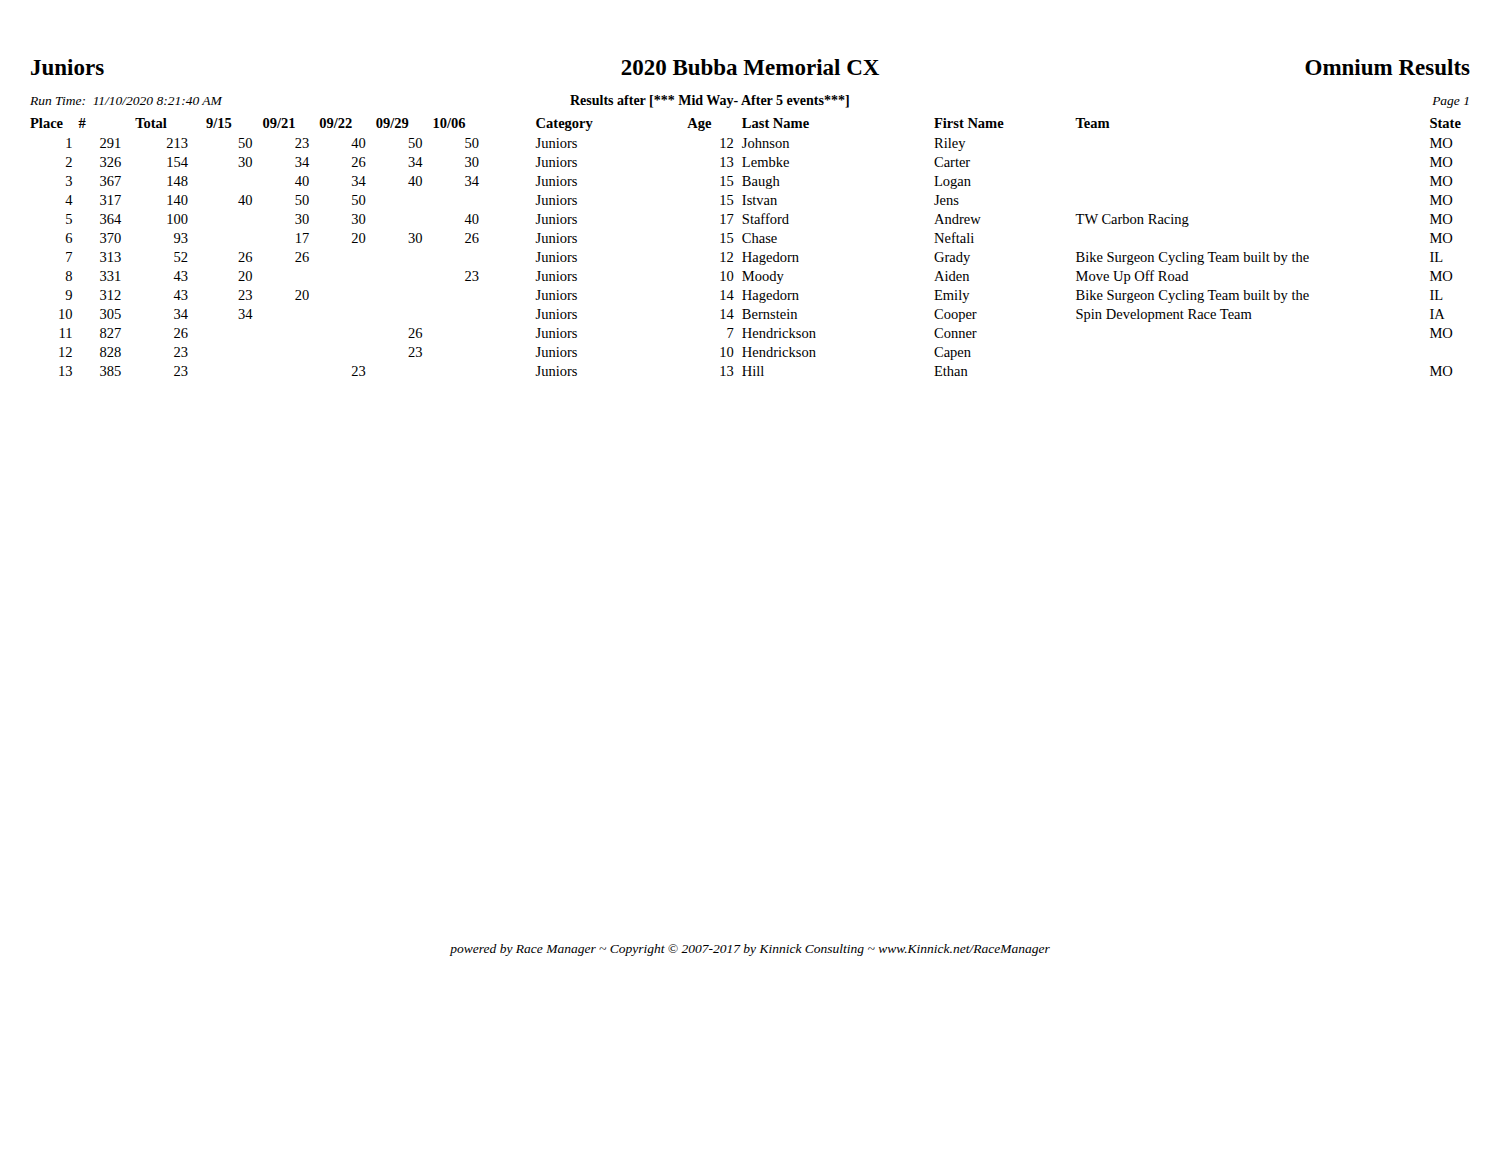Juniors
2020 Bubba Memorial CX
Omnium Results
Run Time: 11/10/2020 8:21:40 AM
Results after [*** Mid Way- After 5 events***]
Page 1
| Place | # | Total | 9/15 | 09/21 | 09/22 | 09/29 | 10/06 | | Category | Age | Last Name | First Name | Team | State |
| --- | --- | --- | --- | --- | --- | --- | --- | --- | --- | --- | --- | --- | --- | --- |
| 1 | 291 | 213 | 50 | 23 | 40 | 50 | 50 | | Juniors | 12 | Johnson | Riley | | MO |
| 2 | 326 | 154 | 30 | 34 | 26 | 34 | 30 | | Juniors | 13 | Lembke | Carter | | MO |
| 3 | 367 | 148 | | 40 | 34 | 40 | 34 | | Juniors | 15 | Baugh | Logan | | MO |
| 4 | 317 | 140 | 40 | 50 | 50 | | | | Juniors | 15 | Istvan | Jens | | MO |
| 5 | 364 | 100 | | 30 | 30 | | 40 | | Juniors | 17 | Stafford | Andrew | TW Carbon Racing | MO |
| 6 | 370 | 93 | | 17 | 20 | 30 | 26 | | Juniors | 15 | Chase | Neftali | | MO |
| 7 | 313 | 52 | 26 | 26 | | | | | Juniors | 12 | Hagedorn | Grady | Bike Surgeon Cycling Team built by the | IL |
| 8 | 331 | 43 | 20 | | | | 23 | | Juniors | 10 | Moody | Aiden | Move Up Off Road | MO |
| 9 | 312 | 43 | 23 | 20 | | | | | Juniors | 14 | Hagedorn | Emily | Bike Surgeon Cycling Team built by the | IL |
| 10 | 305 | 34 | 34 | | | | | | Juniors | 14 | Bernstein | Cooper | Spin Development Race Team | IA |
| 11 | 827 | 26 | | | | 26 | | | Juniors | 7 | Hendrickson | Conner | | MO |
| 12 | 828 | 23 | | | | 23 | | | Juniors | 10 | Hendrickson | Capen | | |
| 13 | 385 | 23 | | | 23 | | | | Juniors | 13 | Hill | Ethan | | MO |
powered by Race Manager ~ Copyright © 2007-2017 by Kinnick Consulting ~ www.Kinnick.net/RaceManager